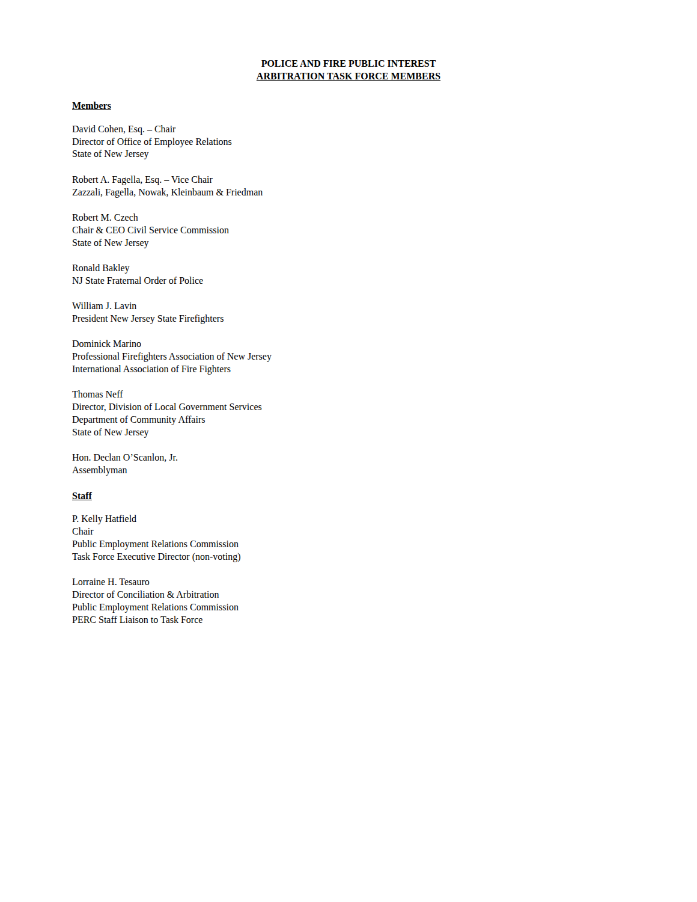POLICE AND FIRE PUBLIC INTEREST
ARBITRATION TASK FORCE MEMBERS
Members
David Cohen, Esq. – Chair
Director of Office of Employee Relations
State of New Jersey
Robert A. Fagella, Esq. – Vice Chair
Zazzali, Fagella, Nowak, Kleinbaum & Friedman
Robert M. Czech
Chair & CEO Civil Service Commission
State of New Jersey
Ronald Bakley
NJ State Fraternal Order of Police
William J. Lavin
President New Jersey State Firefighters
Dominick Marino
Professional Firefighters Association of New Jersey
International Association of Fire Fighters
Thomas Neff
Director, Division of Local Government Services
Department of Community Affairs
State of New Jersey
Hon. Declan O’Scanlon, Jr.
Assemblyman
Staff
P. Kelly Hatfield
Chair
Public Employment Relations Commission
Task Force Executive Director (non-voting)
Lorraine H. Tesauro
Director of Conciliation & Arbitration
Public Employment Relations Commission
PERC Staff Liaison to Task Force